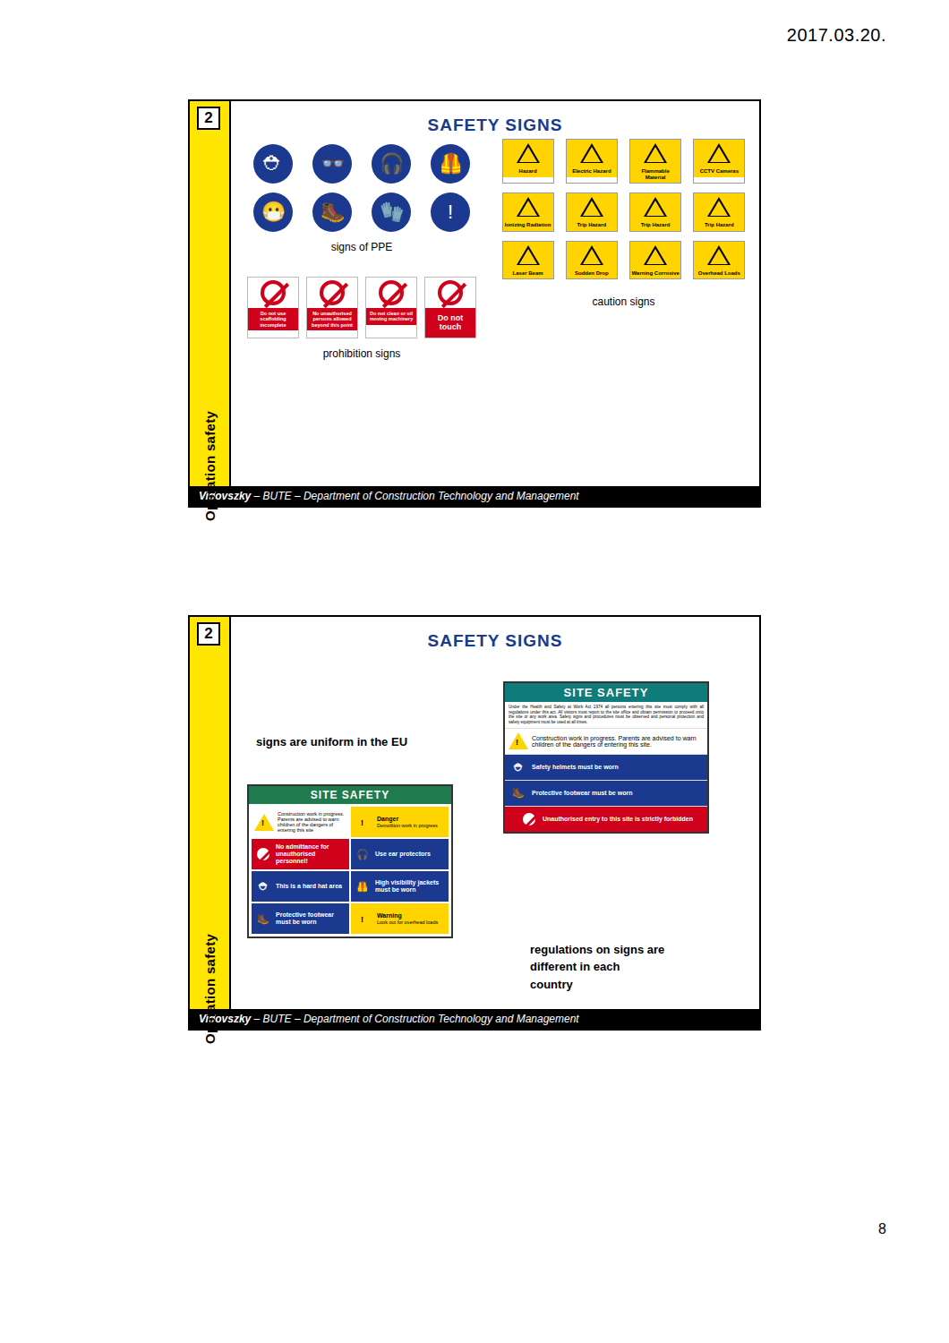2017.03.20.
2
Operation safety
SAFETY SIGNS
⛑
👓
🎧
🦺
😷
🥾
🧤
!
signs of PPE
Do not use scaffolding incomplete
No unauthorised persons allowed beyond this point
Do not clean or oil moving machinery
Do not touch
prohibition signs
Hazard
Electric Hazard
Flammable Material
CCTV Cameras
Ionizing Radiation
Trip Hazard
Trip Hazard
Trip Hazard
Laser Beam
Sudden Drop
Warning Corrosive
Overhead Loads
caution signs
Vidovszky – BUTE – Department of Construction Technology and Management
2
Operation safety
SAFETY SIGNS
signs are uniform in the EU
SITE SAFETY
Construction work in progress. Parents are advised to warn children of the dangers of entering this site
DangerDemolition work in progress
No admittance for unauthorised personnel!
🎧
Use ear protectors
⛑
This is a hard hat area
🦺
High visibility jackets must be worn
🥾
Protective footwear must be worn
WarningLook out for overhead loads
SITE SAFETY
Under the Health and Safety at Work Act 1974 all persons entering this site must comply with all regulations under this act. All visitors must report to the site office and obtain permission to proceed onto the site or any work area. Safety signs and procedures must be observed and personal protection and safety equipment must be used at all times.
Construction work in progress. Parents are advised to warn children of the dangers of entering this site.
⛑
Safety helmets must be worn
🥾
Protective footwear must be worn
Unauthorised entry to this site is strictly forbidden
regulations on signs are
different in each
country
Vidovszky – BUTE – Department of Construction Technology and Management
8